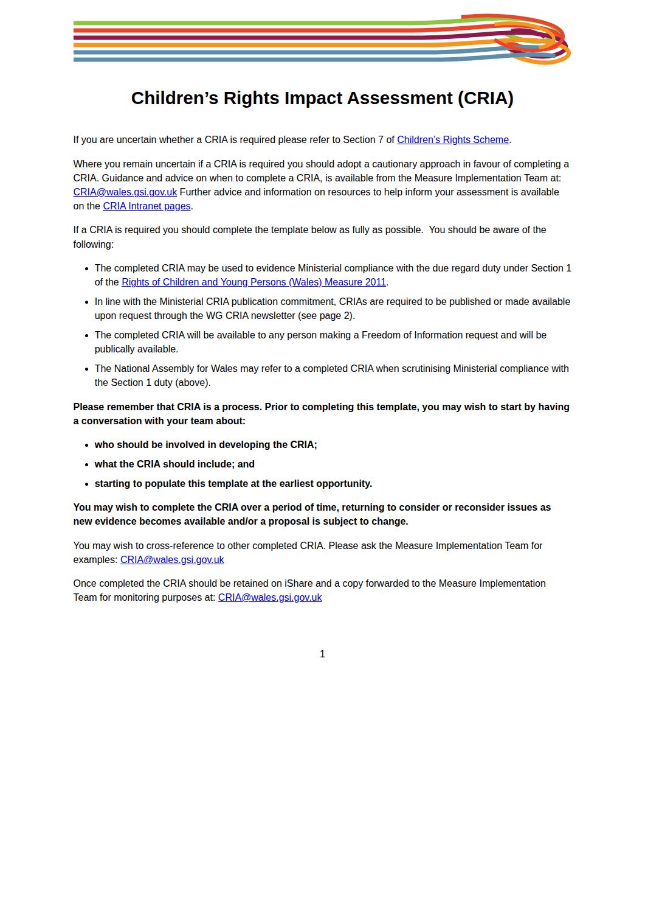Children’s Rights Impact Assessment (CRIA)
If you are uncertain whether a CRIA is required please refer to Section 7 of Children’s Rights Scheme.
Where you remain uncertain if a CRIA is required you should adopt a cautionary approach in favour of completing a CRIA. Guidance and advice on when to complete a CRIA, is available from the Measure Implementation Team at: CRIA@wales.gsi.gov.uk Further advice and information on resources to help inform your assessment is available on the CRIA Intranet pages.
If a CRIA is required you should complete the template below as fully as possible. You should be aware of the following:
The completed CRIA may be used to evidence Ministerial compliance with the due regard duty under Section 1 of the Rights of Children and Young Persons (Wales) Measure 2011.
In line with the Ministerial CRIA publication commitment, CRIAs are required to be published or made available upon request through the WG CRIA newsletter (see page 2).
The completed CRIA will be available to any person making a Freedom of Information request and will be publically available.
The National Assembly for Wales may refer to a completed CRIA when scrutinising Ministerial compliance with the Section 1 duty (above).
Please remember that CRIA is a process. Prior to completing this template, you may wish to start by having a conversation with your team about:
who should be involved in developing the CRIA;
what the CRIA should include; and
starting to populate this template at the earliest opportunity.
You may wish to complete the CRIA over a period of time, returning to consider or reconsider issues as new evidence becomes available and/or a proposal is subject to change.
You may wish to cross-reference to other completed CRIA. Please ask the Measure Implementation Team for examples: CRIA@wales.gsi.gov.uk
Once completed the CRIA should be retained on iShare and a copy forwarded to the Measure Implementation Team for monitoring purposes at: CRIA@wales.gsi.gov.uk
1